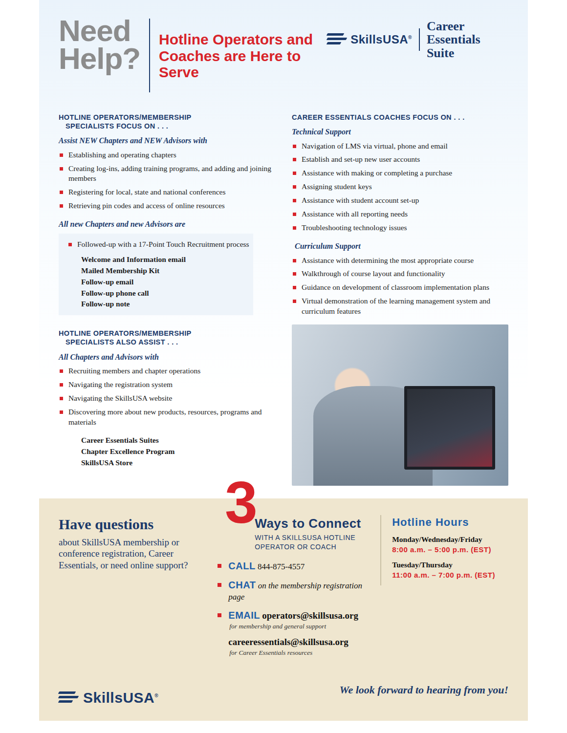Need
Help?
Hotline Operators and Coaches are Here to Serve
SkillsUSA®
Career
Essentials Suite
Hotline Operators/Membership Specialists Focus On . . .
Assist NEW Chapters and NEW Advisors with
Establishing and operating chapters
Creating log-ins, adding training programs, and adding and joining members
Registering for local, state and national conferences
Retrieving pin codes and access of online resources
All new Chapters and new Advisors are
Followed-up with a 17-Point Touch Recruitment process
Welcome and Information email
Mailed Membership Kit
Follow-up email
Follow-up phone call
Follow-up note
Hotline Operators/Membership Specialists Also Assist . . .
All Chapters and Advisors with
Recruiting members and chapter operations
Navigating the registration system
Navigating the SkillsUSA website
Discovering more about new products, resources, programs and materials
Career Essentials Suites
Chapter Excellence Program
SkillsUSA Store
Career Essentials Coaches Focus On . . .
Technical Support
Navigation of LMS via virtual, phone and email
Establish and set-up new user accounts
Assistance with making or completing a purchase
Assigning student keys
Assistance with student account set-up
Assistance with all reporting needs
Troubleshooting technology issues
Curriculum Support
Assistance with determining the most appropriate course
Walkthrough of course layout and functionality
Guidance on development of classroom implementation plans
Virtual demonstration of the learning management system and curriculum features
3
Have questions
about SkillsUSA membership or conference registration, Career Essentials, or need online support?
Ways to Connect
with a SkillsUSA Hotline Operator or Coach
CALL 844-875-4557
CHAT on the membership registration page
EMAIL operators@skillsusa.org for membership and general support careeressentials@skillsusa.org for Career Essentials resources
Hotline Hours
Monday/Wednesday/Friday
8:00 a.m. – 5:00 p.m. (EST)
Tuesday/Thursday
11:00 a.m. – 7:00 p.m. (EST)
SkillsUSA®
We look forward to hearing from you!